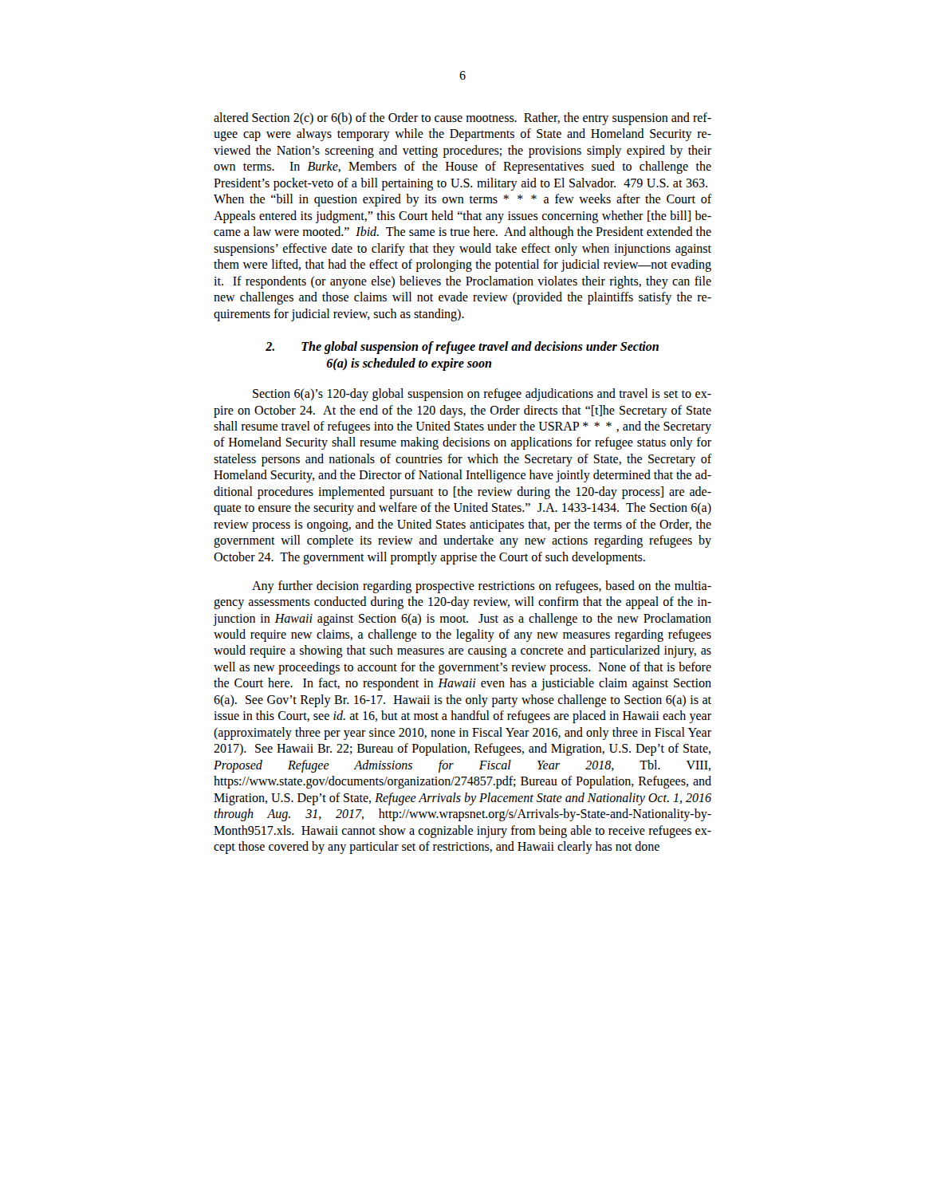6
altered Section 2(c) or 6(b) of the Order to cause mootness. Rather, the entry suspension and refugee cap were always temporary while the Departments of State and Homeland Security reviewed the Nation’s screening and vetting procedures; the provisions simply expired by their own terms. In Burke, Members of the House of Representatives sued to challenge the President’s pocket-veto of a bill pertaining to U.S. military aid to El Salvador. 479 U.S. at 363. When the “bill in question expired by its own terms * * * a few weeks after the Court of Appeals entered its judgment,” this Court held “that any issues concerning whether [the bill] became a law were mooted.” Ibid. The same is true here. And although the President extended the suspensions’ effective date to clarify that they would take effect only when injunctions against them were lifted, that had the effect of prolonging the potential for judicial review—not evading it. If respondents (or anyone else) believes the Proclamation violates their rights, they can file new challenges and those claims will not evade review (provided the plaintiffs satisfy the requirements for judicial review, such as standing).
2. The global suspension of refugee travel and decisions under Section
6(a) is scheduled to expire soon
Section 6(a)’s 120-day global suspension on refugee adjudications and travel is set to expire on October 24. At the end of the 120 days, the Order directs that “[t]he Secretary of State shall resume travel of refugees into the United States under the USRAP * * * , and the Secretary of Homeland Security shall resume making decisions on applications for refugee status only for stateless persons and nationals of countries for which the Secretary of State, the Secretary of Homeland Security, and the Director of National Intelligence have jointly determined that the additional procedures implemented pursuant to [the review during the 120-day process] are adequate to ensure the security and welfare of the United States.” J.A. 1433-1434. The Section 6(a) review process is ongoing, and the United States anticipates that, per the terms of the Order, the government will complete its review and undertake any new actions regarding refugees by October 24. The government will promptly apprise the Court of such developments.
Any further decision regarding prospective restrictions on refugees, based on the multiagency assessments conducted during the 120-day review, will confirm that the appeal of the injunction in Hawaii against Section 6(a) is moot. Just as a challenge to the new Proclamation would require new claims, a challenge to the legality of any new measures regarding refugees would require a showing that such measures are causing a concrete and particularized injury, as well as new proceedings to account for the government’s review process. None of that is before the Court here. In fact, no respondent in Hawaii even has a justiciable claim against Section 6(a). See Gov’t Reply Br. 16-17. Hawaii is the only party whose challenge to Section 6(a) is at issue in this Court, see id. at 16, but at most a handful of refugees are placed in Hawaii each year (approximately three per year since 2010, none in Fiscal Year 2016, and only three in Fiscal Year 2017). See Hawaii Br. 22; Bureau of Population, Refugees, and Migration, U.S. Dep’t of State, Proposed Refugee Admissions for Fiscal Year 2018, Tbl. VIII, https://www.state.gov/documents/organization/274857.pdf; Bureau of Population, Refugees, and Migration, U.S. Dep’t of State, Refugee Arrivals by Placement State and Nationality Oct. 1, 2016 through Aug. 31, 2017, http://www.wrapsnet.org/s/Arrivals-by-State-and-Nationality-by-Month9517.xls. Hawaii cannot show a cognizable injury from being able to receive refugees except those covered by any particular set of restrictions, and Hawaii clearly has not done